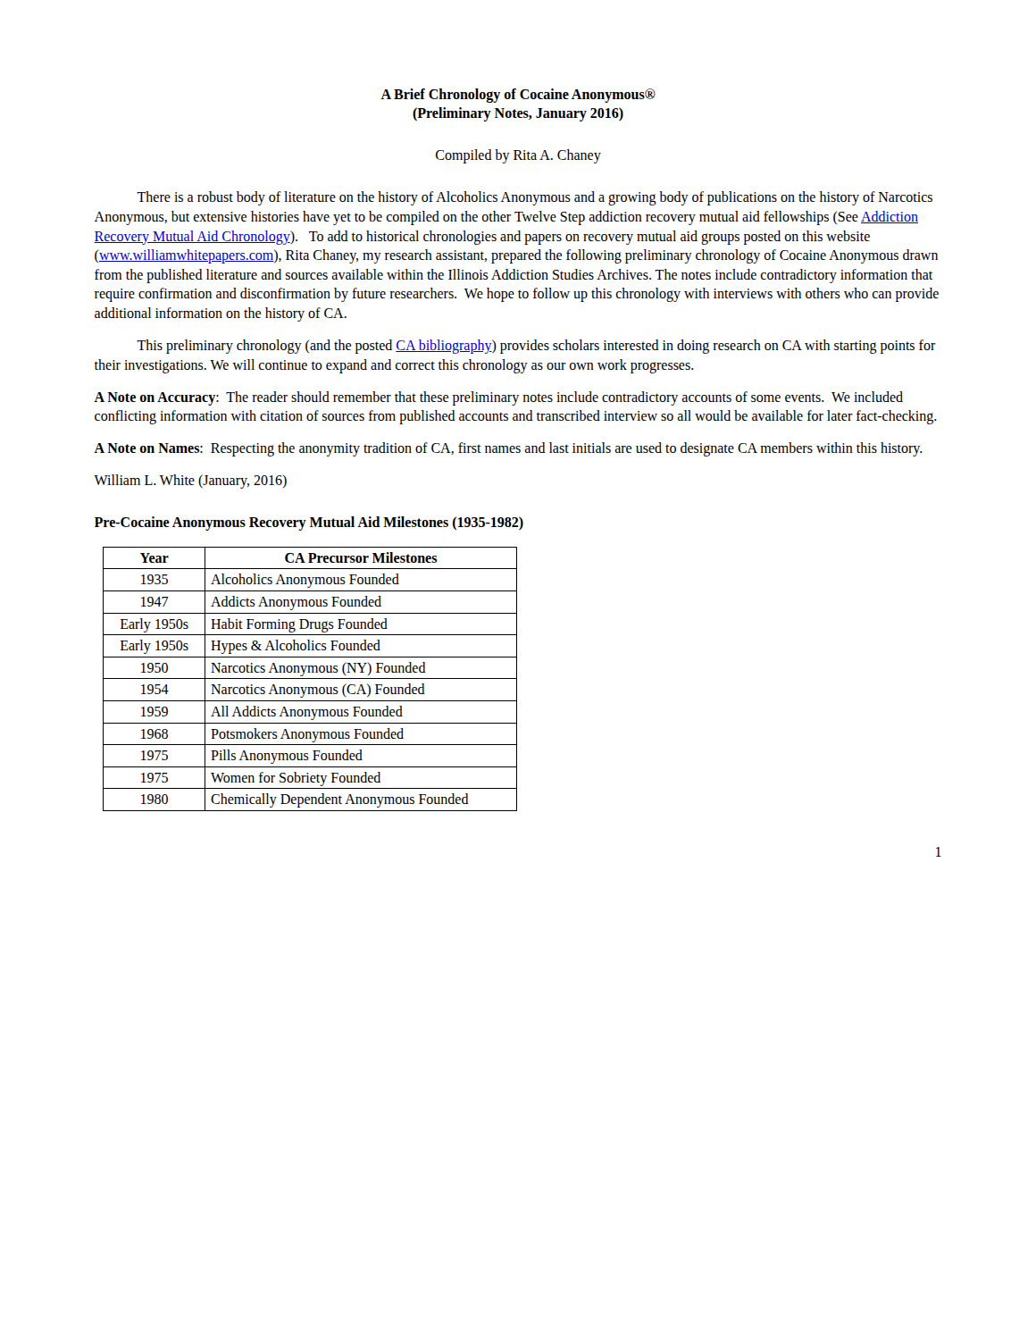A Brief Chronology of Cocaine Anonymous® (Preliminary Notes, January 2016)
Compiled by Rita A. Chaney
There is a robust body of literature on the history of Alcoholics Anonymous and a growing body of publications on the history of Narcotics Anonymous, but extensive histories have yet to be compiled on the other Twelve Step addiction recovery mutual aid fellowships (See Addiction Recovery Mutual Aid Chronology). To add to historical chronologies and papers on recovery mutual aid groups posted on this website (www.williamwhitepapers.com), Rita Chaney, my research assistant, prepared the following preliminary chronology of Cocaine Anonymous drawn from the published literature and sources available within the Illinois Addiction Studies Archives. The notes include contradictory information that require confirmation and disconfirmation by future researchers. We hope to follow up this chronology with interviews with others who can provide additional information on the history of CA.
This preliminary chronology (and the posted CA bibliography) provides scholars interested in doing research on CA with starting points for their investigations. We will continue to expand and correct this chronology as our own work progresses.
A Note on Accuracy: The reader should remember that these preliminary notes include contradictory accounts of some events. We included conflicting information with citation of sources from published accounts and transcribed interview so all would be available for later fact-checking.
A Note on Names: Respecting the anonymity tradition of CA, first names and last initials are used to designate CA members within this history.
William L. White (January, 2016)
Pre-Cocaine Anonymous Recovery Mutual Aid Milestones (1935-1982)
| Year | CA Precursor Milestones |
| --- | --- |
| 1935 | Alcoholics Anonymous Founded |
| 1947 | Addicts Anonymous Founded |
| Early 1950s | Habit Forming Drugs Founded |
| Early 1950s | Hypes & Alcoholics Founded |
| 1950 | Narcotics Anonymous (NY) Founded |
| 1954 | Narcotics Anonymous (CA) Founded |
| 1959 | All Addicts Anonymous Founded |
| 1968 | Potsmokers Anonymous Founded |
| 1975 | Pills Anonymous Founded |
| 1975 | Women for Sobriety Founded |
| 1980 | Chemically Dependent Anonymous Founded |
1